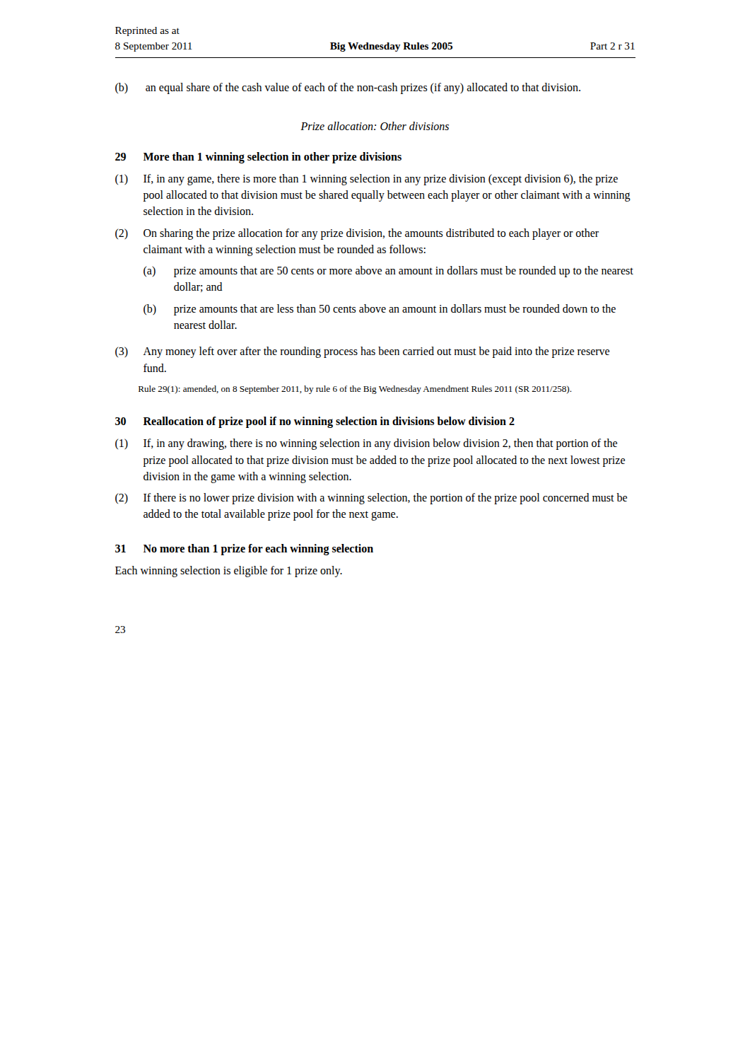Reprinted as at
8 September 2011
Big Wednesday Rules 2005
Part 2 r 31
(b) an equal share of the cash value of each of the non-cash prizes (if any) allocated to that division.
Prize allocation: Other divisions
29 More than 1 winning selection in other prize divisions
(1)
If, in any game, there is more than 1 winning selection in any prize division (except division 6), the prize pool allocated to that division must be shared equally between each player or other claimant with a winning selection in the division.
(2)
On sharing the prize allocation for any prize division, the amounts distributed to each player or other claimant with a winning selection must be rounded as follows:
(a) prize amounts that are 50 cents or more above an amount in dollars must be rounded up to the nearest dollar; and
(b) prize amounts that are less than 50 cents above an amount in dollars must be rounded down to the nearest dollar.
(3)
Any money left over after the rounding process has been carried out must be paid into the prize reserve fund.
Rule 29(1): amended, on 8 September 2011, by rule 6 of the Big Wednesday Amendment Rules 2011 (SR 2011/258).
30 Reallocation of prize pool if no winning selection in divisions below division 2
(1)
If, in any drawing, there is no winning selection in any division below division 2, then that portion of the prize pool allocated to that prize division must be added to the prize pool allocated to the next lowest prize division in the game with a winning selection.
(2)
If there is no lower prize division with a winning selection, the portion of the prize pool concerned must be added to the total available prize pool for the next game.
31 No more than 1 prize for each winning selection
Each winning selection is eligible for 1 prize only.
23